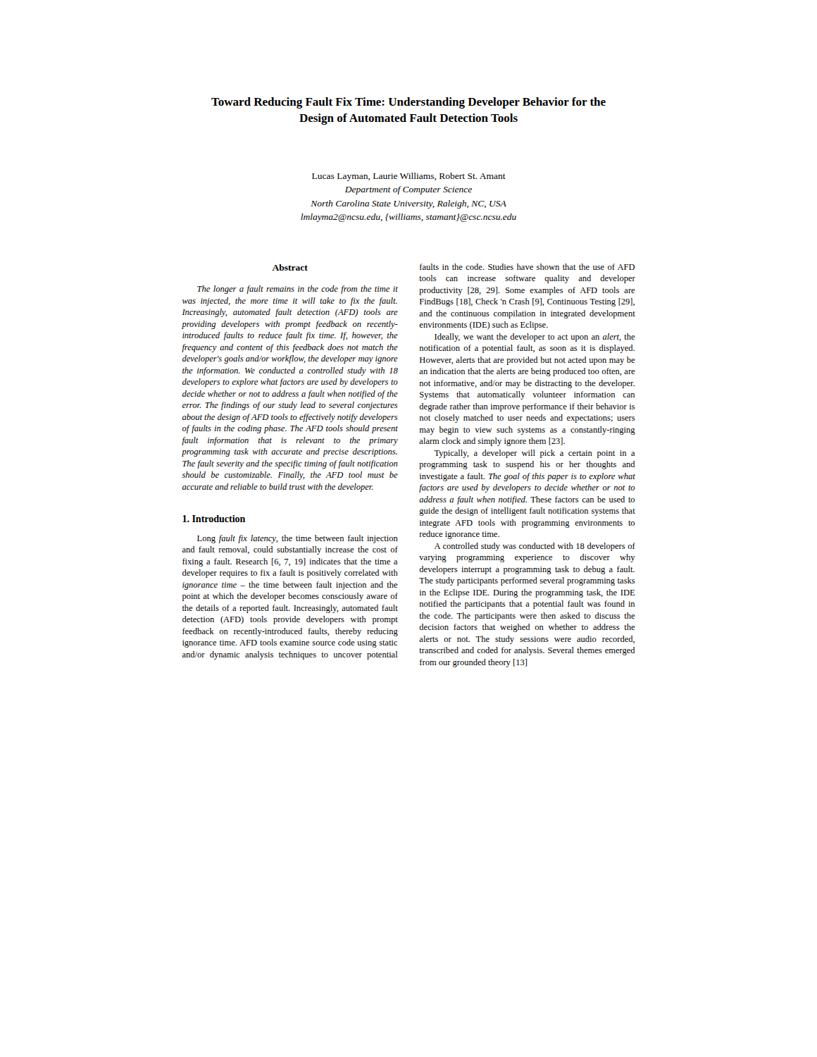Toward Reducing Fault Fix Time: Understanding Developer Behavior for the Design of Automated Fault Detection Tools
Lucas Layman, Laurie Williams, Robert St. Amant
Department of Computer Science
North Carolina State University, Raleigh, NC, USA
lmlayma2@ncsu.edu, {williams, stamant}@csc.ncsu.edu
Abstract
The longer a fault remains in the code from the time it was injected, the more time it will take to fix the fault. Increasingly, automated fault detection (AFD) tools are providing developers with prompt feedback on recently-introduced faults to reduce fault fix time. If, however, the frequency and content of this feedback does not match the developer's goals and/or workflow, the developer may ignore the information. We conducted a controlled study with 18 developers to explore what factors are used by developers to decide whether or not to address a fault when notified of the error. The findings of our study lead to several conjectures about the design of AFD tools to effectively notify developers of faults in the coding phase. The AFD tools should present fault information that is relevant to the primary programming task with accurate and precise descriptions. The fault severity and the specific timing of fault notification should be customizable. Finally, the AFD tool must be accurate and reliable to build trust with the developer.
1. Introduction
Long fault fix latency, the time between fault injection and fault removal, could substantially increase the cost of fixing a fault. Research [6, 7, 19] indicates that the time a developer requires to fix a fault is positively correlated with ignorance time – the time between fault injection and the point at which the developer becomes consciously aware of the details of a reported fault. Increasingly, automated fault detection (AFD) tools provide developers with prompt feedback on recently-introduced faults, thereby reducing ignorance time. AFD tools examine source code using static and/or dynamic analysis techniques to uncover potential faults in the code. Studies have shown that the use of AFD tools can increase software quality and developer productivity [28, 29]. Some examples of AFD tools are FindBugs [18], Check 'n Crash [9], Continuous Testing [29], and the continuous compilation in integrated development environments (IDE) such as Eclipse.
Ideally, we want the developer to act upon an alert, the notification of a potential fault, as soon as it is displayed. However, alerts that are provided but not acted upon may be an indication that the alerts are being produced too often, are not informative, and/or may be distracting to the developer. Systems that automatically volunteer information can degrade rather than improve performance if their behavior is not closely matched to user needs and expectations; users may begin to view such systems as a constantly-ringing alarm clock and simply ignore them [23].
Typically, a developer will pick a certain point in a programming task to suspend his or her thoughts and investigate a fault. The goal of this paper is to explore what factors are used by developers to decide whether or not to address a fault when notified. These factors can be used to guide the design of intelligent fault notification systems that integrate AFD tools with programming environments to reduce ignorance time.
A controlled study was conducted with 18 developers of varying programming experience to discover why developers interrupt a programming task to debug a fault. The study participants performed several programming tasks in the Eclipse IDE. During the programming task, the IDE notified the participants that a potential fault was found in the code. The participants were then asked to discuss the decision factors that weighed on whether to address the alerts or not. The study sessions were audio recorded, transcribed and coded for analysis. Several themes emerged from our grounded theory [13]